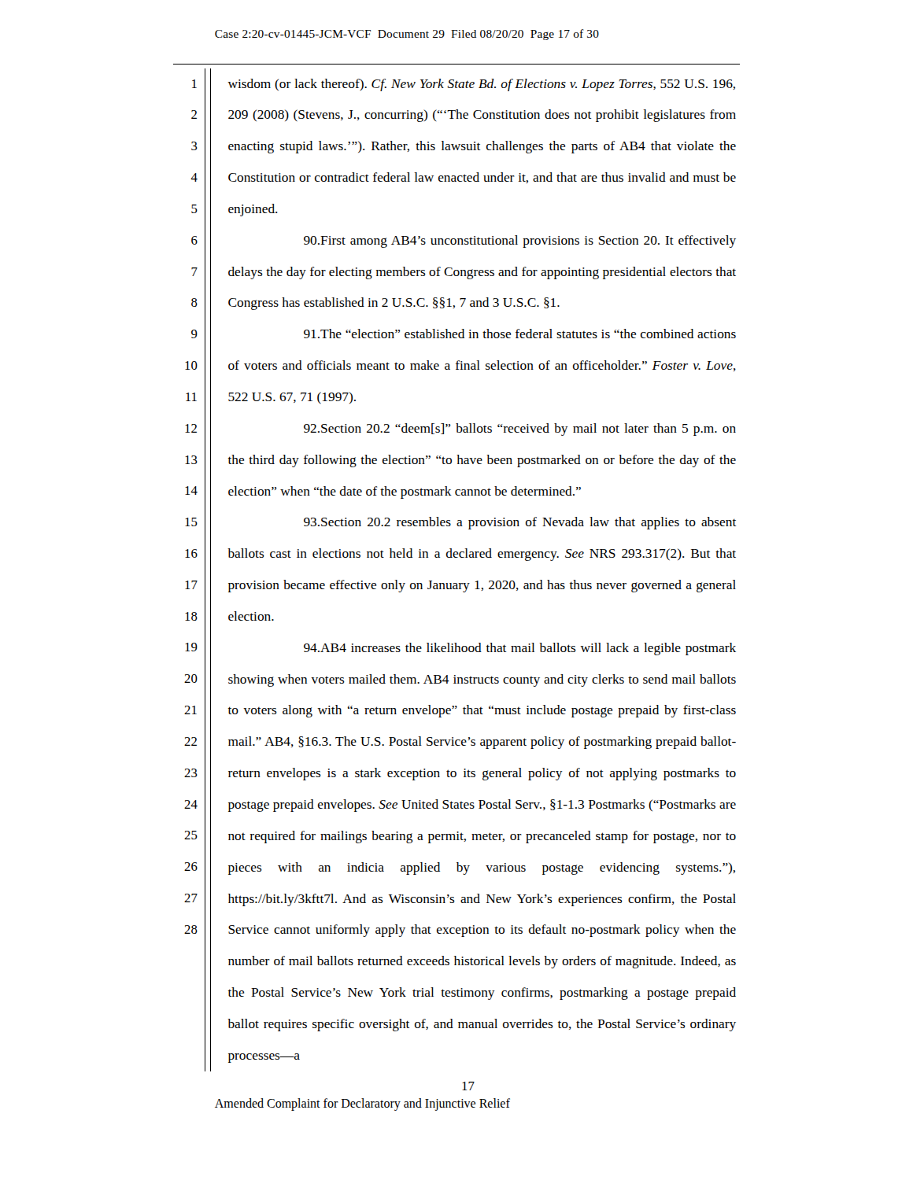Case 2:20-cv-01445-JCM-VCF Document 29 Filed 08/20/20 Page 17 of 30
1
2
3
4
5
6
7
8
9
10
11
12
13
14
15
16
17
18
19
20
21
22
23
24
25
26
27
28
wisdom (or lack thereof). Cf. New York State Bd. of Elections v. Lopez Torres, 552 U.S. 196, 209 (2008) (Stevens, J., concurring) (“‘The Constitution does not prohibit legislatures from enacting stupid laws.’”). Rather, this lawsuit challenges the parts of AB4 that violate the Constitution or contradict federal law enacted under it, and that are thus invalid and must be enjoined.
90. First among AB4’s unconstitutional provisions is Section 20. It effectively delays the day for electing members of Congress and for appointing presidential electors that Congress has established in 2 U.S.C. §§1, 7 and 3 U.S.C. §1.
91. The “election” established in those federal statutes is “the combined actions of voters and officials meant to make a final selection of an officeholder.” Foster v. Love, 522 U.S. 67, 71 (1997).
92. Section 20.2 “deem[s]” ballots “received by mail not later than 5 p.m. on the third day following the election” “to have been postmarked on or before the day of the election” when “the date of the postmark cannot be determined.”
93. Section 20.2 resembles a provision of Nevada law that applies to absent ballots cast in elections not held in a declared emergency. See NRS 293.317(2). But that provision became effective only on January 1, 2020, and has thus never governed a general election.
94. AB4 increases the likelihood that mail ballots will lack a legible postmark showing when voters mailed them. AB4 instructs county and city clerks to send mail ballots to voters along with “a return envelope” that “must include postage prepaid by first-class mail.” AB4, §16.3. The U.S. Postal Service’s apparent policy of postmarking prepaid ballot-return envelopes is a stark exception to its general policy of not applying postmarks to postage prepaid envelopes. See United States Postal Serv., §1-1.3 Postmarks (“Postmarks are not required for mailings bearing a permit, meter, or precanceled stamp for postage, nor to pieces with an indicia applied by various postage evidencing systems.”), https://bit.ly/3kftt7l. And as Wisconsin’s and New York’s experiences confirm, the Postal Service cannot uniformly apply that exception to its default no-postmark policy when the number of mail ballots returned exceeds historical levels by orders of magnitude. Indeed, as the Postal Service’s New York trial testimony confirms, postmarking a postage prepaid ballot requires specific oversight of, and manual overrides to, the Postal Service’s ordinary processes—a
17
Amended Complaint for Declaratory and Injunctive Relief